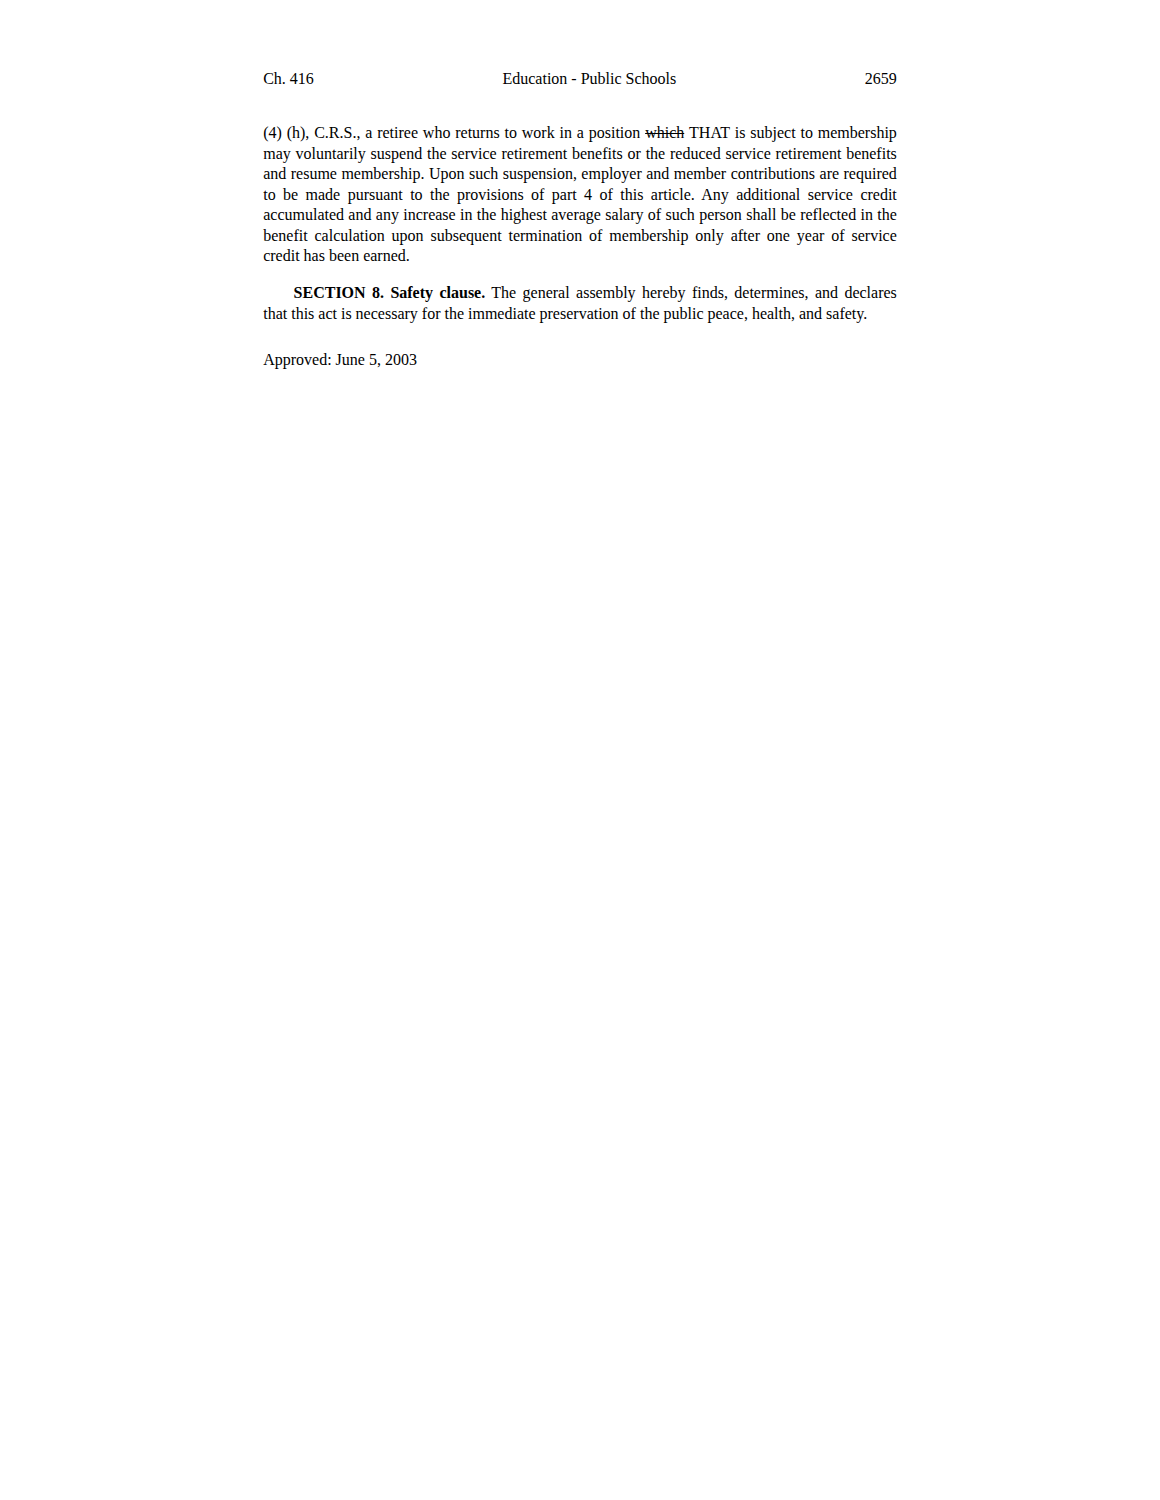Ch. 416 Education - Public Schools 2659
(4) (h), C.R.S., a retiree who returns to work in a position which THAT is subject to membership may voluntarily suspend the service retirement benefits or the reduced service retirement benefits and resume membership. Upon such suspension, employer and member contributions are required to be made pursuant to the provisions of part 4 of this article. Any additional service credit accumulated and any increase in the highest average salary of such person shall be reflected in the benefit calculation upon subsequent termination of membership only after one year of service credit has been earned.
SECTION 8. Safety clause. The general assembly hereby finds, determines, and declares that this act is necessary for the immediate preservation of the public peace, health, and safety.
Approved: June 5, 2003